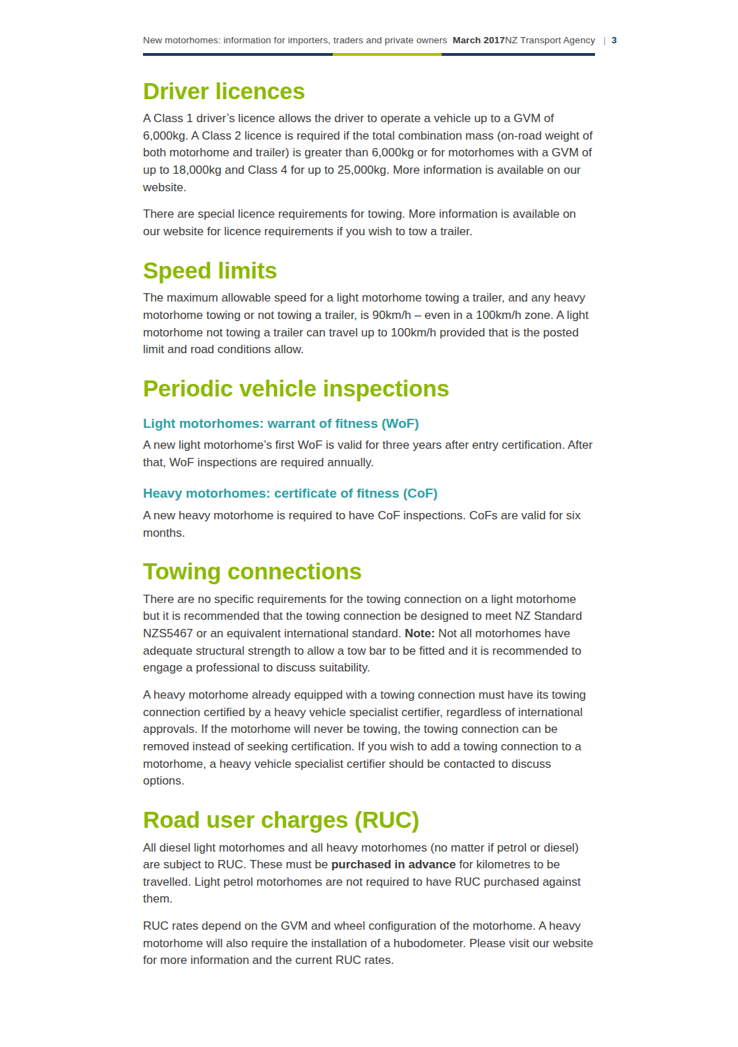New motorhomes: information for importers, traders and private owners March 2017
NZ Transport Agency | 3
Driver licences
A Class 1 driver’s licence allows the driver to operate a vehicle up to a GVM of 6,000kg. A Class 2 licence is required if the total combination mass (on-road weight of both motorhome and trailer) is greater than 6,000kg or for motorhomes with a GVM of up to 18,000kg and Class 4 for up to 25,000kg. More information is available on our website.
There are special licence requirements for towing. More information is available on our website for licence requirements if you wish to tow a trailer.
Speed limits
The maximum allowable speed for a light motorhome towing a trailer, and any heavy motorhome towing or not towing a trailer, is 90km/h – even in a 100km/h zone. A light motorhome not towing a trailer can travel up to 100km/h provided that is the posted limit and road conditions allow.
Periodic vehicle inspections
Light motorhomes: warrant of fitness (WoF)
A new light motorhome’s first WoF is valid for three years after entry certification. After that, WoF inspections are required annually.
Heavy motorhomes: certificate of fitness (CoF)
A new heavy motorhome is required to have CoF inspections. CoFs are valid for six months.
Towing connections
There are no specific requirements for the towing connection on a light motorhome but it is recommended that the towing connection be designed to meet NZ Standard NZS5467 or an equivalent international standard. Note: Not all motorhomes have adequate structural strength to allow a tow bar to be fitted and it is recommended to engage a professional to discuss suitability.
A heavy motorhome already equipped with a towing connection must have its towing connection certified by a heavy vehicle specialist certifier, regardless of international approvals. If the motorhome will never be towing, the towing connection can be removed instead of seeking certification. If you wish to add a towing connection to a motorhome, a heavy vehicle specialist certifier should be contacted to discuss options.
Road user charges (RUC)
All diesel light motorhomes and all heavy motorhomes (no matter if petrol or diesel) are subject to RUC. These must be purchased in advance for kilometres to be travelled. Light petrol motorhomes are not required to have RUC purchased against them.
RUC rates depend on the GVM and wheel configuration of the motorhome. A heavy motorhome will also require the installation of a hubodometer. Please visit our website for more information and the current RUC rates.